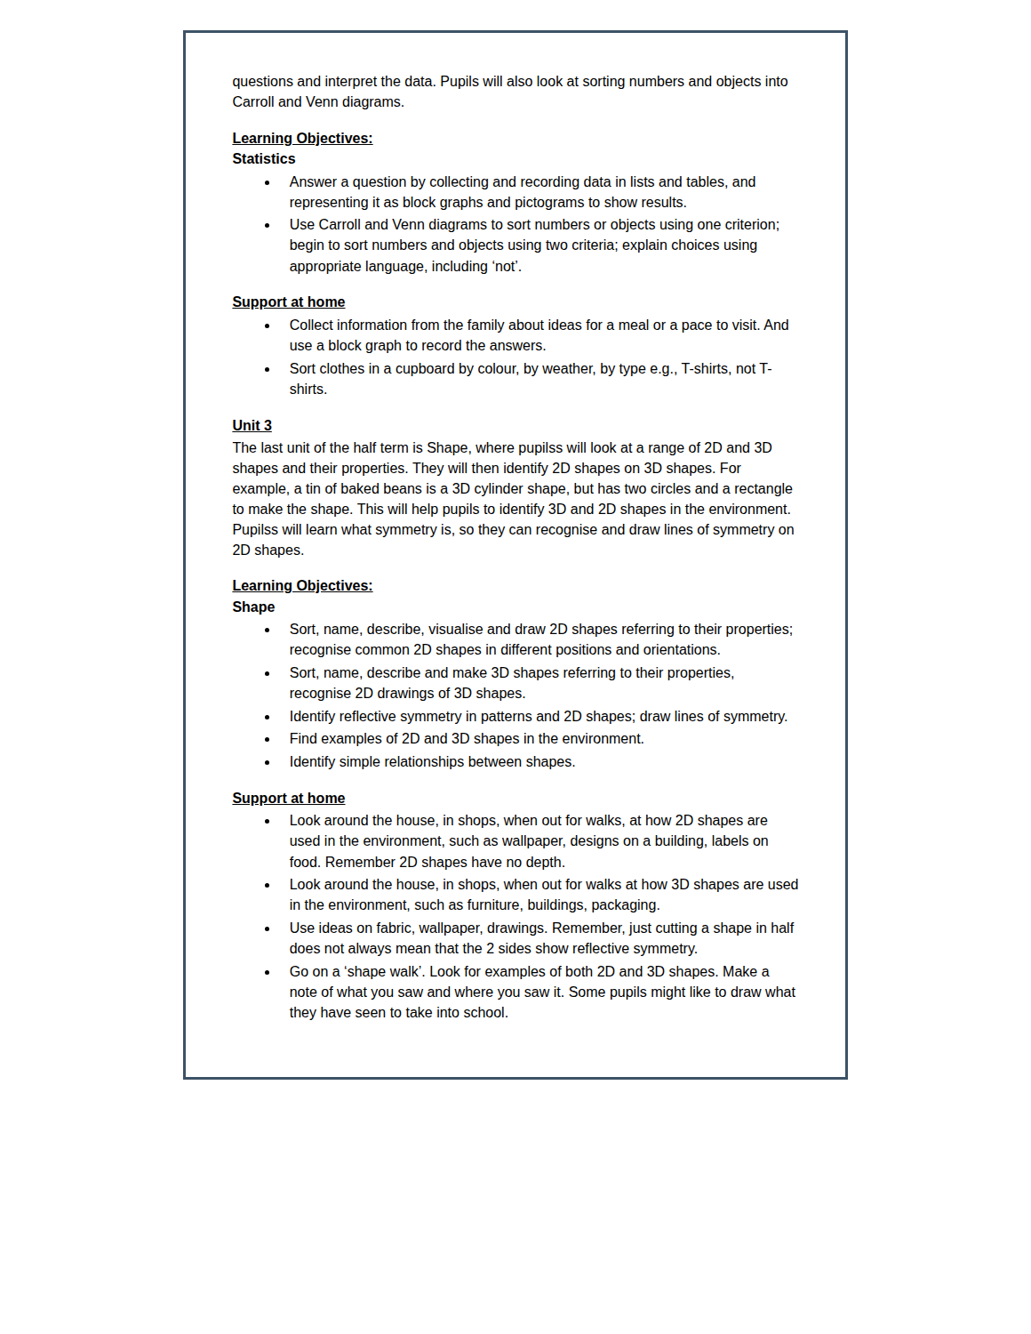questions and interpret the data. Pupils will also look at sorting numbers and objects into Carroll and Venn diagrams.
Learning Objectives:
Statistics
Answer a question by collecting and recording data in lists and tables, and representing it as block graphs and pictograms to show results.
Use Carroll and Venn diagrams to sort numbers or objects using one criterion; begin to sort numbers and objects using two criteria; explain choices using appropriate language, including ‘not’.
Support at home
Collect information from the family about ideas for a meal or a pace to visit. And use a block graph to record the answers.
Sort clothes in a cupboard by colour, by weather, by type e.g., T-shirts, not T-shirts.
Unit 3
The last unit of the half term is Shape, where pupilss will look at a range of 2D and 3D shapes and their properties. They will then identify 2D shapes on 3D shapes. For example, a tin of baked beans is a 3D cylinder shape, but has two circles and a rectangle to make the shape. This will help pupils to identify 3D and 2D shapes in the environment. Pupilss will learn what symmetry is, so they can recognise and draw lines of symmetry on 2D shapes.
Learning Objectives:
Shape
Sort, name, describe, visualise and draw 2D shapes referring to their properties; recognise common 2D shapes in different positions and orientations.
Sort, name, describe and make 3D shapes referring to their properties, recognise 2D drawings of 3D shapes.
Identify reflective symmetry in patterns and 2D shapes; draw lines of symmetry.
Find examples of 2D and 3D shapes in the environment.
Identify simple relationships between shapes.
Support at home
Look around the house, in shops, when out for walks, at how 2D shapes are used in the environment, such as wallpaper, designs on a building, labels on food. Remember 2D shapes have no depth.
Look around the house, in shops, when out for walks at how 3D shapes are used in the environment, such as furniture, buildings, packaging.
Use ideas on fabric, wallpaper, drawings. Remember, just cutting a shape in half does not always mean that the 2 sides show reflective symmetry.
Go on a ‘shape walk’. Look for examples of both 2D and 3D shapes. Make a note of what you saw and where you saw it. Some pupils might like to draw what they have seen to take into school.